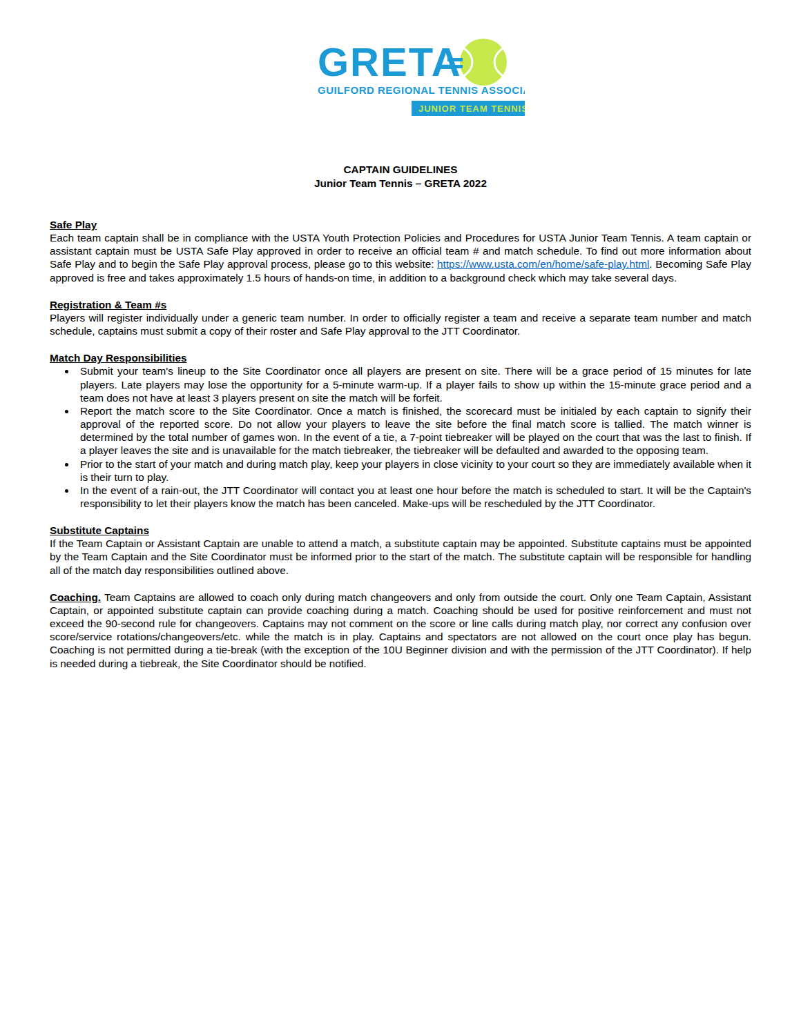GRETA GUILFORD REGIONAL TENNIS ASSOCIATION JUNIOR TEAM TENNIS
CAPTAIN GUIDELINESJunior Team Tennis – GRETA 2022
Safe Play
Each team captain shall be in compliance with the USTA Youth Protection Policies and Procedures for USTA Junior Team Tennis. A team captain or assistant captain must be USTA Safe Play approved in order to receive an official team # and match schedule. To find out more information about Safe Play and to begin the Safe Play approval process, please go to this website: https://www.usta.com/en/home/safe-play.html. Becoming Safe Play approved is free and takes approximately 1.5 hours of hands-on time, in addition to a background check which may take several days.
Registration & Team #s
Players will register individually under a generic team number. In order to officially register a team and receive a separate team number and match schedule, captains must submit a copy of their roster and Safe Play approval to the JTT Coordinator.
Match Day Responsibilities
Submit your team's lineup to the Site Coordinator once all players are present on site. There will be a grace period of 15 minutes for late players. Late players may lose the opportunity for a 5-minute warm-up. If a player fails to show up within the 15-minute grace period and a team does not have at least 3 players present on site the match will be forfeit.
Report the match score to the Site Coordinator. Once a match is finished, the scorecard must be initialed by each captain to signify their approval of the reported score. Do not allow your players to leave the site before the final match score is tallied. The match winner is determined by the total number of games won. In the event of a tie, a 7-point tiebreaker will be played on the court that was the last to finish. If a player leaves the site and is unavailable for the match tiebreaker, the tiebreaker will be defaulted and awarded to the opposing team.
Prior to the start of your match and during match play, keep your players in close vicinity to your court so they are immediately available when it is their turn to play.
In the event of a rain-out, the JTT Coordinator will contact you at least one hour before the match is scheduled to start. It will be the Captain's responsibility to let their players know the match has been canceled. Make-ups will be rescheduled by the JTT Coordinator.
Substitute Captains
If the Team Captain or Assistant Captain are unable to attend a match, a substitute captain may be appointed. Substitute captains must be appointed by the Team Captain and the Site Coordinator must be informed prior to the start of the match. The substitute captain will be responsible for handling all of the match day responsibilities outlined above.
Coaching. Team Captains are allowed to coach only during match changeovers and only from outside the court. Only one Team Captain, Assistant Captain, or appointed substitute captain can provide coaching during a match. Coaching should be used for positive reinforcement and must not exceed the 90-second rule for changeovers. Captains may not comment on the score or line calls during match play, nor correct any confusion over score/service rotations/changeovers/etc. while the match is in play. Captains and spectators are not allowed on the court once play has begun. Coaching is not permitted during a tie-break (with the exception of the 10U Beginner division and with the permission of the JTT Coordinator). If help is needed during a tiebreak, the Site Coordinator should be notified.